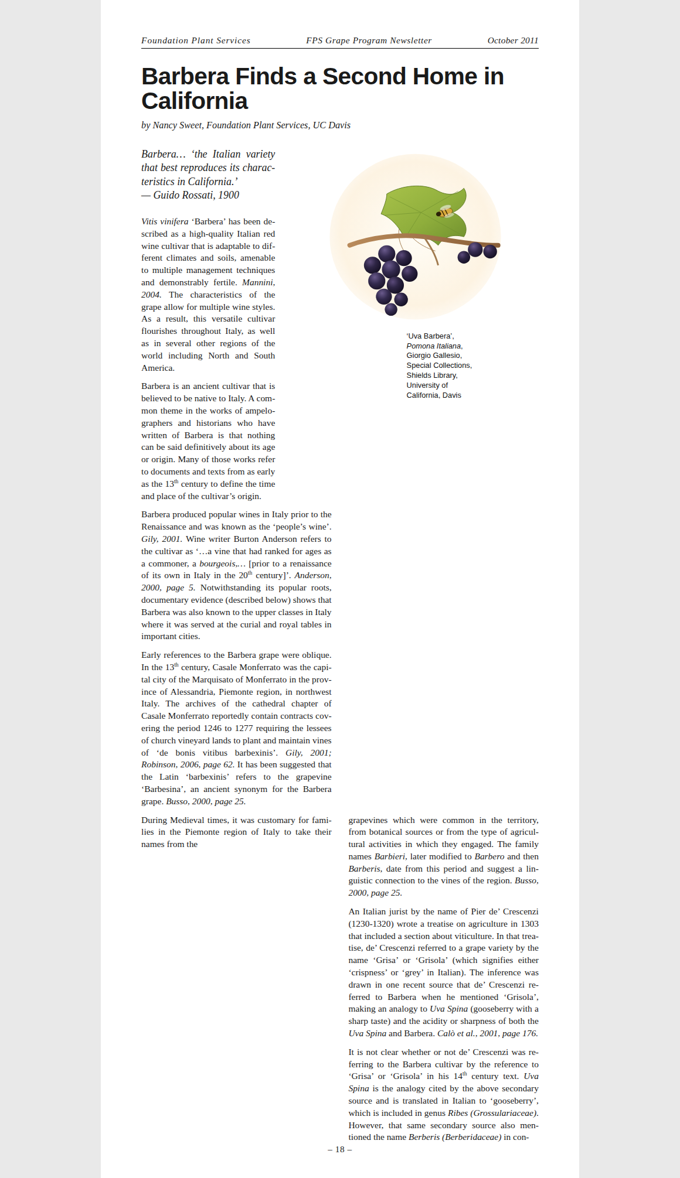Foundation Plant Services FPS Grape Program Newsletter October 2011
Barbera Finds a Second Home in California
by Nancy Sweet, Foundation Plant Services, UC Davis
Barbera… ‘the Italian variety that best reproduces its characteristics in California.’
— Guido Rossati, 1900
Vitis vinifera ‘Barbera’ has been described as a high-quality Italian red wine cultivar that is adaptable to different climates and soils, amenable to multiple management techniques and demonstrably fertile. Mannini, 2004. The characteristics of the grape allow for multiple wine styles. As a result, this versatile cultivar flourishes throughout Italy, as well as in several other regions of the world including North and South America.
Barbera is an ancient cultivar that is believed to be native to Italy. A common theme in the works of ampelographers and historians who have written of Barbera is that nothing can be said definitively about its age or origin. Many of those works refer to documents and texts from as early as the 13th century to define the time and place of the cultivar’s origin.
‘Uva Barbera’,
Pomona Italiana,
Giorgio Gallesio,
Special Collections,
Shields Library,
University of
California, Davis
Barbera produced popular wines in Italy prior to the Renaissance and was known as the ‘people’s wine’. Gily, 2001. Wine writer Burton Anderson refers to the cultivar as ‘…a vine that had ranked for ages as a commoner, a bourgeois,… [prior to a renaissance of its own in Italy in the 20th century]’. Anderson, 2000, page 5. Notwithstanding its popular roots, documentary evidence (described below) shows that Barbera was also known to the upper classes in Italy where it was served at the curial and royal tables in important cities.
Early references to the Barbera grape were oblique. In the 13th century, Casale Monferrato was the capital city of the Marquisato of Monferrato in the province of Alessandria, Piemonte region, in northwest Italy. The archives of the cathedral chapter of Casale Monferrato reportedly contain contracts covering the period 1246 to 1277 requiring the lessees of church vineyard lands to plant and maintain vines of ‘de bonis vitibus barbexinis’. Gily, 2001; Robinson, 2006, page 62. It has been suggested that the Latin ‘barbexinis’ refers to the grapevine ‘Barbesina’, an ancient synonym for the Barbera grape. Busso, 2000, page 25.
During Medieval times, it was customary for families in the Piemonte region of Italy to take their names from the
grapevines which were common in the territory, from botanical sources or from the type of agricultural activities in which they engaged. The family names Barbieri, later modified to Barbero and then Barberis, date from this period and suggest a linguistic connection to the vines of the region. Busso, 2000, page 25.
An Italian jurist by the name of Pier de’ Crescenzi (1230-1320) wrote a treatise on agriculture in 1303 that included a section about viticulture. In that treatise, de’ Crescenzi referred to a grape variety by the name ‘Grisa’ or ‘Grisola’ (which signifies either ‘crispness’ or ‘grey’ in Italian). The inference was drawn in one recent source that de’ Crescenzi referred to Barbera when he mentioned ‘Grisola’, making an analogy to Uva Spina (gooseberry with a sharp taste) and the acidity or sharpness of both the Uva Spina and Barbera. Calò et al., 2001, page 176.
It is not clear whether or not de’ Crescenzi was referring to the Barbera cultivar by the reference to ‘Grisa’ or ‘Grisola’ in his 14th century text. Uva Spina is the analogy cited by the above secondary source and is translated in Italian to ‘gooseberry’, which is included in genus Ribes (Grossulariaceae). However, that same secondary source also mentioned the name Berberis (Berberidaceae) in con-
– 18 –